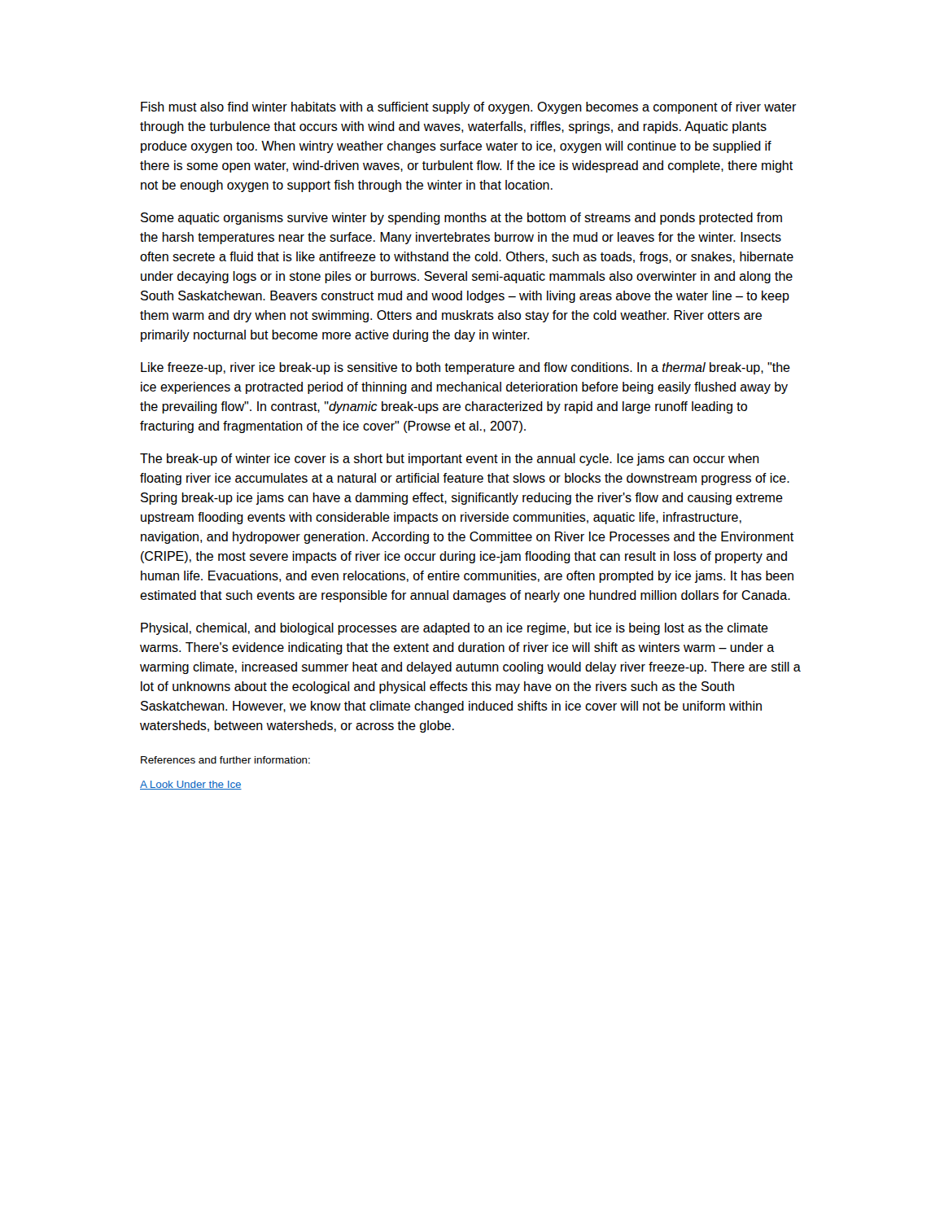Fish must also find winter habitats with a sufficient supply of oxygen. Oxygen becomes a component of river water through the turbulence that occurs with wind and waves, waterfalls, riffles, springs, and rapids. Aquatic plants produce oxygen too. When wintry weather changes surface water to ice, oxygen will continue to be supplied if there is some open water, wind-driven waves, or turbulent flow. If the ice is widespread and complete, there might not be enough oxygen to support fish through the winter in that location.
Some aquatic organisms survive winter by spending months at the bottom of streams and ponds protected from the harsh temperatures near the surface. Many invertebrates burrow in the mud or leaves for the winter. Insects often secrete a fluid that is like antifreeze to withstand the cold. Others, such as toads, frogs, or snakes, hibernate under decaying logs or in stone piles or burrows. Several semi-aquatic mammals also overwinter in and along the South Saskatchewan. Beavers construct mud and wood lodges – with living areas above the water line – to keep them warm and dry when not swimming. Otters and muskrats also stay for the cold weather. River otters are primarily nocturnal but become more active during the day in winter.
Like freeze-up, river ice break-up is sensitive to both temperature and flow conditions. In a thermal break-up, "the ice experiences a protracted period of thinning and mechanical deterioration before being easily flushed away by the prevailing flow". In contrast, "dynamic break-ups are characterized by rapid and large runoff leading to fracturing and fragmentation of the ice cover" (Prowse et al., 2007).
The break-up of winter ice cover is a short but important event in the annual cycle. Ice jams can occur when floating river ice accumulates at a natural or artificial feature that slows or blocks the downstream progress of ice. Spring break-up ice jams can have a damming effect, significantly reducing the river's flow and causing extreme upstream flooding events with considerable impacts on riverside communities, aquatic life, infrastructure, navigation, and hydropower generation. According to the Committee on River Ice Processes and the Environment (CRIPE), the most severe impacts of river ice occur during ice-jam flooding that can result in loss of property and human life. Evacuations, and even relocations, of entire communities, are often prompted by ice jams. It has been estimated that such events are responsible for annual damages of nearly one hundred million dollars for Canada.
Physical, chemical, and biological processes are adapted to an ice regime, but ice is being lost as the climate warms. There's evidence indicating that the extent and duration of river ice will shift as winters warm – under a warming climate, increased summer heat and delayed autumn cooling would delay river freeze-up. There are still a lot of unknowns about the ecological and physical effects this may have on the rivers such as the South Saskatchewan. However, we know that climate changed induced shifts in ice cover will not be uniform within watersheds, between watersheds, or across the globe.
References and further information:
A Look Under the Ice